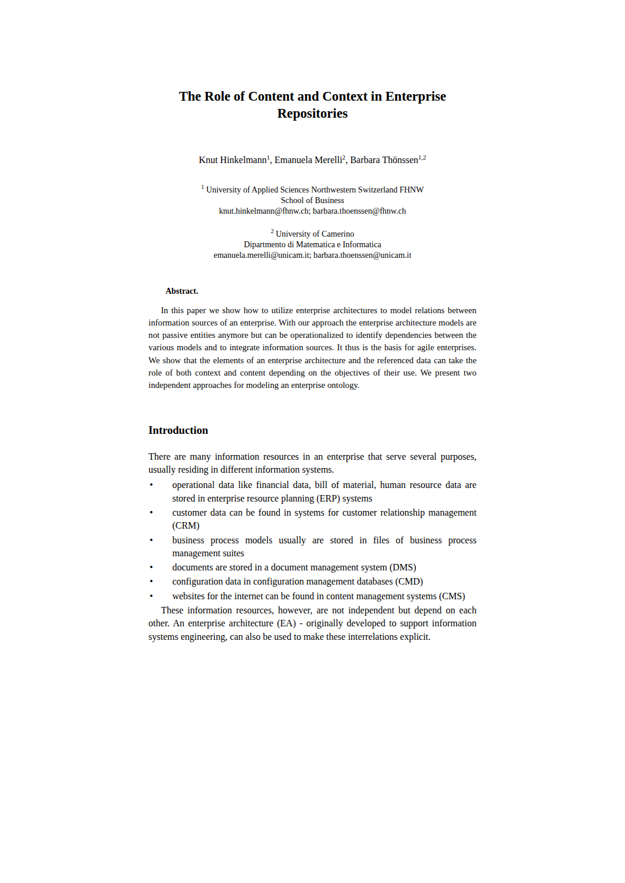The Role of Content and Context in Enterprise
Repositories
Knut Hinkelmann1, Emanuela Merelli2, Barbara Thönssen1,2
1 University of Applied Sciences Northwestern Switzerland FHNW
School of Business
knut.hinkelmann@fhnw.ch; barbara.thoenssen@fhnw.ch
2 University of Camerino
Dipartmento di Matematica e Informatica
emanuela.merelli@unicam.it; barbara.thoenssen@unicam.it
Abstract.
In this paper we show how to utilize enterprise architectures to model relations between information sources of an enterprise. With our approach the enterprise architecture models are not passive entities anymore but can be operationalized to identify dependencies between the various models and to integrate information sources. It thus is the basis for agile enterprises. We show that the elements of an enterprise architecture and the referenced data can take the role of both context and content depending on the objectives of their use. We present two independent approaches for modeling an enterprise ontology.
Introduction
There are many information resources in an enterprise that serve several purposes, usually residing in different information systems.
operational data like financial data, bill of material, human resource data are stored in enterprise resource planning (ERP) systems
customer data can be found in systems for customer relationship management (CRM)
business process models usually are stored in files of business process management suites
documents are stored in a document management system (DMS)
configuration data in configuration management databases (CMD)
websites for the internet can be found in content management systems (CMS)
These information resources, however, are not independent but depend on each other. An enterprise architecture (EA) - originally developed to support information systems engineering, can also be used to make these interrelations explicit.